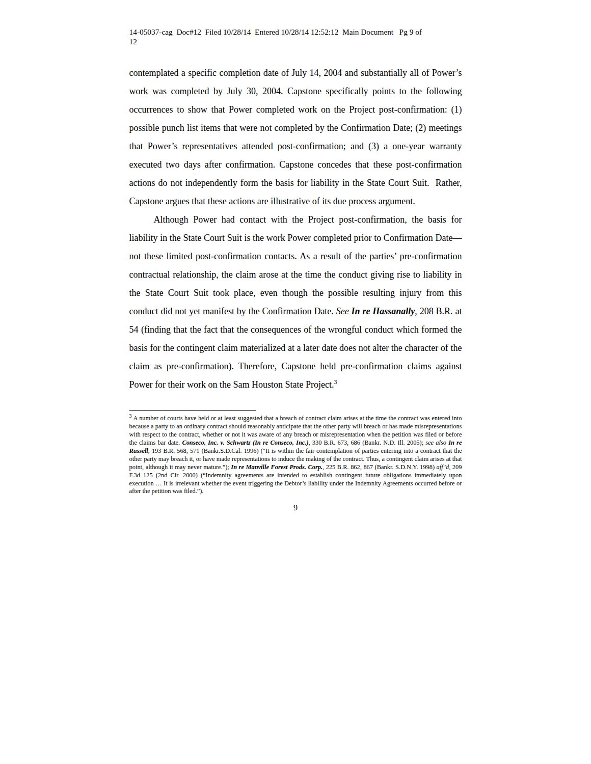14-05037-cag Doc#12 Filed 10/28/14 Entered 10/28/14 12:52:12 Main Document Pg 9 of
12
contemplated a specific completion date of July 14, 2004 and substantially all of Power’s work was completed by July 30, 2004. Capstone specifically points to the following occurrences to show that Power completed work on the Project post-confirmation: (1) possible punch list items that were not completed by the Confirmation Date; (2) meetings that Power’s representatives attended post-confirmation; and (3) a one-year warranty executed two days after confirmation. Capstone concedes that these post-confirmation actions do not independently form the basis for liability in the State Court Suit. Rather, Capstone argues that these actions are illustrative of its due process argument.
Although Power had contact with the Project post-confirmation, the basis for liability in the State Court Suit is the work Power completed prior to Confirmation Date—not these limited post-confirmation contacts. As a result of the parties’ pre-confirmation contractual relationship, the claim arose at the time the conduct giving rise to liability in the State Court Suit took place, even though the possible resulting injury from this conduct did not yet manifest by the Confirmation Date. See In re Hassanally, 208 B.R. at 54 (finding that the fact that the consequences of the wrongful conduct which formed the basis for the contingent claim materialized at a later date does not alter the character of the claim as pre-confirmation). Therefore, Capstone held pre-confirmation claims against Power for their work on the Sam Houston State Project.3
3 A number of courts have held or at least suggested that a breach of contract claim arises at the time the contract was entered into because a party to an ordinary contract should reasonably anticipate that the other party will breach or has made misrepresentations with respect to the contract, whether or not it was aware of any breach or misrepresentation when the petition was filed or before the claims bar date. Conseco, Inc. v. Schwartz (In re Conseco, Inc.), 330 B.R. 673, 686 (Bankr. N.D. Ill. 2005); see also In re Russell, 193 B.R. 568, 571 (Bankr.S.D.Cal. 1996) (“It is within the fair contemplation of parties entering into a contract that the other party may breach it, or have made representations to induce the making of the contract. Thus, a contingent claim arises at that point, although it may never mature.”); In re Manville Forest Prods. Corp., 225 B.R. 862, 867 (Bankr. S.D.N.Y. 1998) aff’d, 209 F.3d 125 (2nd Cir. 2000) (“Indemnity agreements are intended to establish contingent future obligations immediately upon execution … It is irrelevant whether the event triggering the Debtor’s liability under the Indemnity Agreements occurred before or after the petition was filed.”).
9